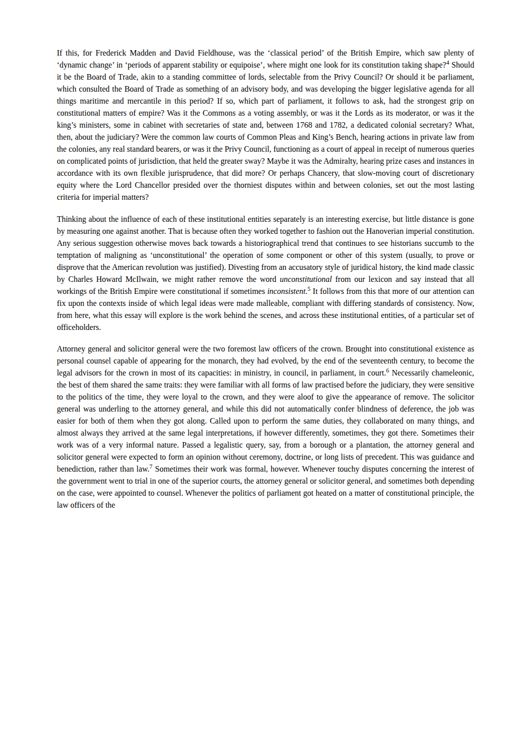If this, for Frederick Madden and David Fieldhouse, was the ‘classical period’ of the British Empire, which saw plenty of ‘dynamic change’ in ‘periods of apparent stability or equipoise’, where might one look for its constitution taking shape?4 Should it be the Board of Trade, akin to a standing committee of lords, selectable from the Privy Council? Or should it be parliament, which consulted the Board of Trade as something of an advisory body, and was developing the bigger legislative agenda for all things maritime and mercantile in this period? If so, which part of parliament, it follows to ask, had the strongest grip on constitutional matters of empire? Was it the Commons as a voting assembly, or was it the Lords as its moderator, or was it the king’s ministers, some in cabinet with secretaries of state and, between 1768 and 1782, a dedicated colonial secretary? What, then, about the judiciary? Were the common law courts of Common Pleas and King’s Bench, hearing actions in private law from the colonies, any real standard bearers, or was it the Privy Council, functioning as a court of appeal in receipt of numerous queries on complicated points of jurisdiction, that held the greater sway? Maybe it was the Admiralty, hearing prize cases and instances in accordance with its own flexible jurisprudence, that did more? Or perhaps Chancery, that slow-moving court of discretionary equity where the Lord Chancellor presided over the thorniest disputes within and between colonies, set out the most lasting criteria for imperial matters?
Thinking about the influence of each of these institutional entities separately is an interesting exercise, but little distance is gone by measuring one against another. That is because often they worked together to fashion out the Hanoverian imperial constitution. Any serious suggestion otherwise moves back towards a historiographical trend that continues to see historians succumb to the temptation of maligning as ‘unconstitutional’ the operation of some component or other of this system (usually, to prove or disprove that the American revolution was justified). Divesting from an accusatory style of juridical history, the kind made classic by Charles Howard McIlwain, we might rather remove the word unconstitutional from our lexicon and say instead that all workings of the British Empire were constitutional if sometimes inconsistent.5 It follows from this that more of our attention can fix upon the contexts inside of which legal ideas were made malleable, compliant with differing standards of consistency. Now, from here, what this essay will explore is the work behind the scenes, and across these institutional entities, of a particular set of officeholders.
Attorney general and solicitor general were the two foremost law officers of the crown. Brought into constitutional existence as personal counsel capable of appearing for the monarch, they had evolved, by the end of the seventeenth century, to become the legal advisors for the crown in most of its capacities: in ministry, in council, in parliament, in court.6 Necessarily chameleonic, the best of them shared the same traits: they were familiar with all forms of law practised before the judiciary, they were sensitive to the politics of the time, they were loyal to the crown, and they were aloof to give the appearance of remove. The solicitor general was underling to the attorney general, and while this did not automatically confer blindness of deference, the job was easier for both of them when they got along. Called upon to perform the same duties, they collaborated on many things, and almost always they arrived at the same legal interpretations, if however differently, sometimes, they got there. Sometimes their work was of a very informal nature. Passed a legalistic query, say, from a borough or a plantation, the attorney general and solicitor general were expected to form an opinion without ceremony, doctrine, or long lists of precedent. This was guidance and benediction, rather than law.7 Sometimes their work was formal, however. Whenever touchy disputes concerning the interest of the government went to trial in one of the superior courts, the attorney general or solicitor general, and sometimes both depending on the case, were appointed to counsel. Whenever the politics of parliament got heated on a matter of constitutional principle, the law officers of the